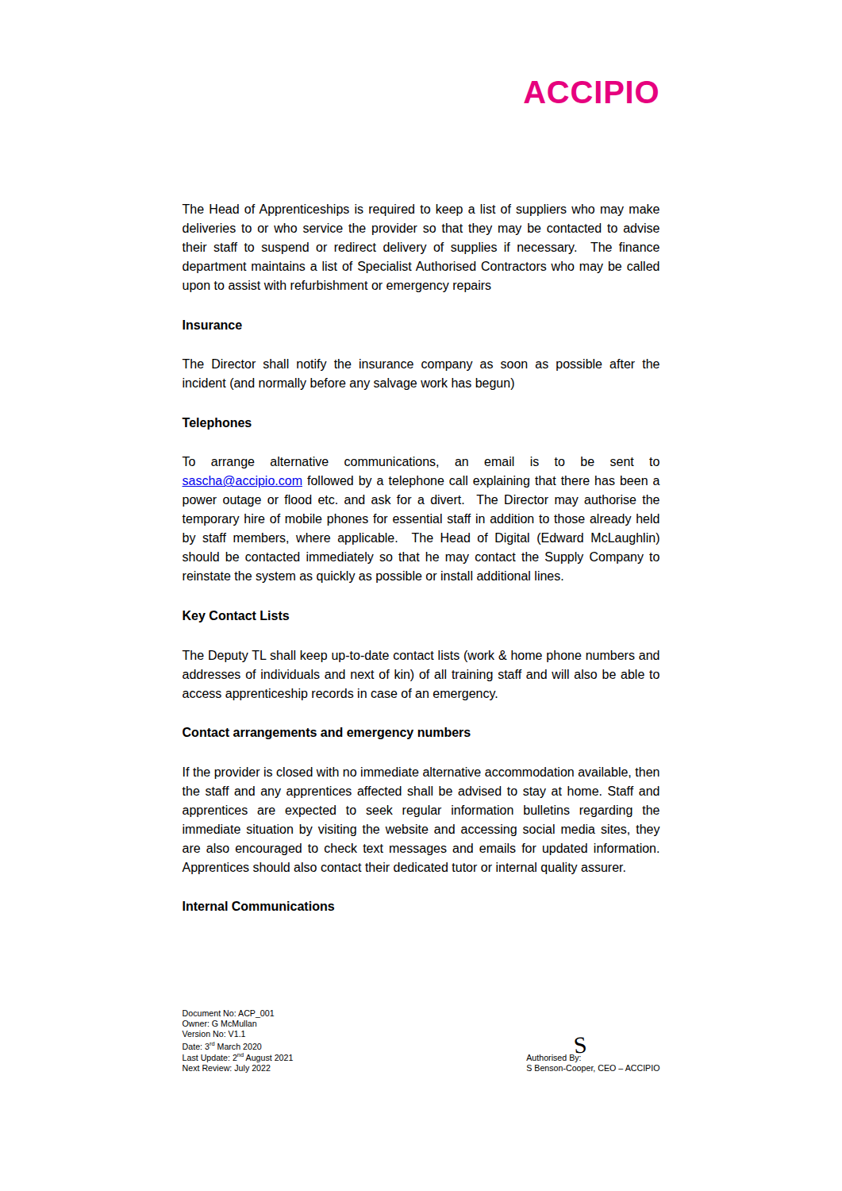ACCIPIO
The Head of Apprenticeships is required to keep a list of suppliers who may make deliveries to or who service the provider so that they may be contacted to advise their staff to suspend or redirect delivery of supplies if necessary. The finance department maintains a list of Specialist Authorised Contractors who may be called upon to assist with refurbishment or emergency repairs
Insurance
The Director shall notify the insurance company as soon as possible after the incident (and normally before any salvage work has begun)
Telephones
To arrange alternative communications, an email is to be sent to sascha@accipio.com followed by a telephone call explaining that there has been a power outage or flood etc. and ask for a divert. The Director may authorise the temporary hire of mobile phones for essential staff in addition to those already held by staff members, where applicable. The Head of Digital (Edward McLaughlin) should be contacted immediately so that he may contact the Supply Company to reinstate the system as quickly as possible or install additional lines.
Key Contact Lists
The Deputy TL shall keep up-to-date contact lists (work & home phone numbers and addresses of individuals and next of kin) of all training staff and will also be able to access apprenticeship records in case of an emergency.
Contact arrangements and emergency numbers
If the provider is closed with no immediate alternative accommodation available, then the staff and any apprentices affected shall be advised to stay at home. Staff and apprentices are expected to seek regular information bulletins regarding the immediate situation by visiting the website and accessing social media sites, they are also encouraged to check text messages and emails for updated information. Apprentices should also contact their dedicated tutor or internal quality assurer.
Internal Communications
Document No: ACP_001
Owner: G McMullan
Version No: V1.1
Date: 3rd March 2020
Last Update: 2nd August 2021
Next Review: July 2022
S Authorised By:
S Benson-Cooper, CEO – ACCIPIO